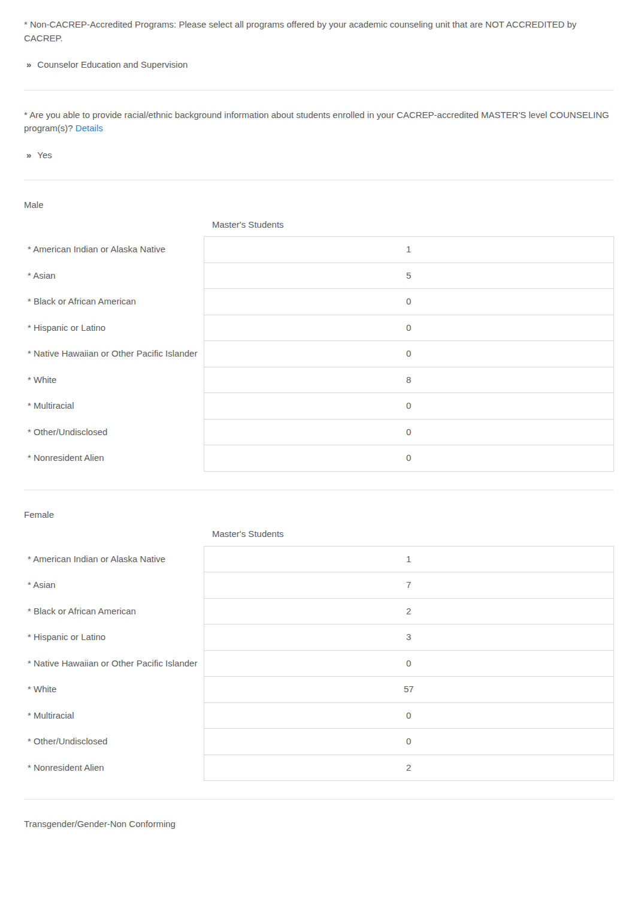* Non-CACREP-Accredited Programs: Please select all programs offered by your academic counseling unit that are NOT ACCREDITED by CACREP.
»Counselor Education and Supervision
* Are you able to provide racial/ethnic background information about students enrolled in your CACREP-accredited MASTER'S level COUNSELING program(s)? Details
»Yes
Male
| | Master's Students |
| --- | --- |
| * American Indian or Alaska Native | 1 |
| * Asian | 5 |
| * Black or African American | 0 |
| * Hispanic or Latino | 0 |
| * Native Hawaiian or Other Pacific Islander | 0 |
| * White | 8 |
| * Multiracial | 0 |
| * Other/Undisclosed | 0 |
| * Nonresident Alien | 0 |
Female
| | Master's Students |
| --- | --- |
| * American Indian or Alaska Native | 1 |
| * Asian | 7 |
| * Black or African American | 2 |
| * Hispanic or Latino | 3 |
| * Native Hawaiian or Other Pacific Islander | 0 |
| * White | 57 |
| * Multiracial | 0 |
| * Other/Undisclosed | 0 |
| * Nonresident Alien | 2 |
Transgender/Gender-Non Conforming